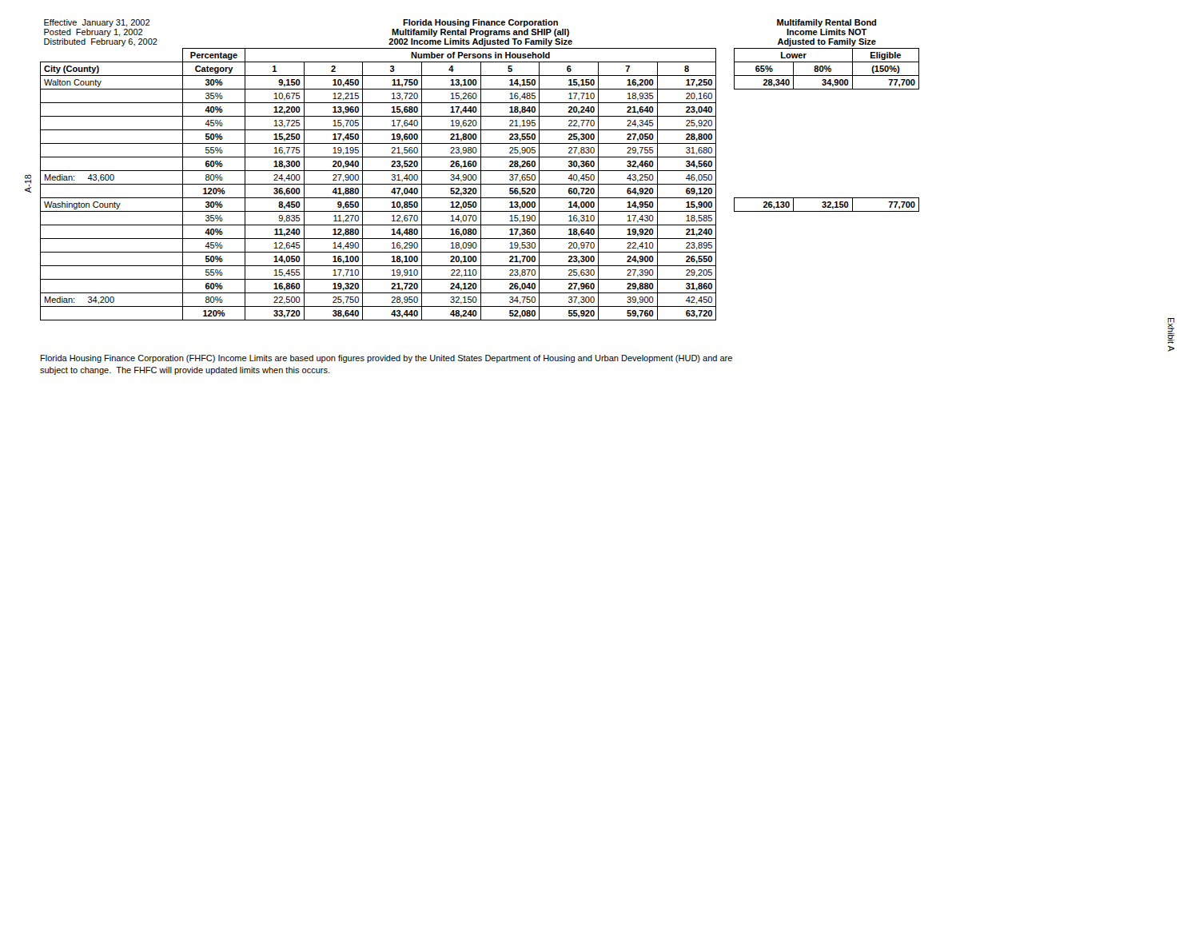A-18
| Effective January 31, 2002 Posted February 1, 2002 Distributed February 6, 2002 | | Florida Housing Finance Corporation Multifamily Rental Programs and SHIP (all) 2002 Income Limits Adjusted To Family Size | | Multifamily Rental Bond Income Limits NOT Adjusted to Family Size |
| | Percentage | Number of Persons in Household | | Lower | Eligible |
| City (County) | Category | 1 | 2 | 3 | 4 | 5 | 6 | 7 | 8 | | 65% | 80% | (150%) |
| Walton County | 30% | 9,150 | 10,450 | 11,750 | 13,100 | 14,150 | 15,150 | 16,200 | 17,250 | | 28,340 | 34,900 | 77,700 |
| | 35% | 10,675 | 12,215 | 13,720 | 15,260 | 16,485 | 17,710 | 18,935 | 20,160 | | | | |
| | 40% | 12,200 | 13,960 | 15,680 | 17,440 | 18,840 | 20,240 | 21,640 | 23,040 | | | | |
| | 45% | 13,725 | 15,705 | 17,640 | 19,620 | 21,195 | 22,770 | 24,345 | 25,920 | | | | |
| | 50% | 15,250 | 17,450 | 19,600 | 21,800 | 23,550 | 25,300 | 27,050 | 28,800 | | | | |
| | 55% | 16,775 | 19,195 | 21,560 | 23,980 | 25,905 | 27,830 | 29,755 | 31,680 | | | | |
| | 60% | 18,300 | 20,940 | 23,520 | 26,160 | 28,260 | 30,360 | 32,460 | 34,560 | | | | |
| Median: 43,600 | 80% | 24,400 | 27,900 | 31,400 | 34,900 | 37,650 | 40,450 | 43,250 | 46,050 | | | | |
| | 120% | 36,600 | 41,880 | 47,040 | 52,320 | 56,520 | 60,720 | 64,920 | 69,120 | | | | |
| Washington County | 30% | 8,450 | 9,650 | 10,850 | 12,050 | 13,000 | 14,000 | 14,950 | 15,900 | | 26,130 | 32,150 | 77,700 |
| | 35% | 9,835 | 11,270 | 12,670 | 14,070 | 15,190 | 16,310 | 17,430 | 18,585 | | | | |
| | 40% | 11,240 | 12,880 | 14,480 | 16,080 | 17,360 | 18,640 | 19,920 | 21,240 | | | | |
| | 45% | 12,645 | 14,490 | 16,290 | 18,090 | 19,530 | 20,970 | 22,410 | 23,895 | | | | |
| | 50% | 14,050 | 16,100 | 18,100 | 20,100 | 21,700 | 23,300 | 24,900 | 26,550 | | | | |
| | 55% | 15,455 | 17,710 | 19,910 | 22,110 | 23,870 | 25,630 | 27,390 | 29,205 | | | | |
| | 60% | 16,860 | 19,320 | 21,720 | 24,120 | 26,040 | 27,960 | 29,880 | 31,860 | | | | |
| Median: 34,200 | 80% | 22,500 | 25,750 | 28,950 | 32,150 | 34,750 | 37,300 | 39,900 | 42,450 | | | | |
| | 120% | 33,720 | 38,640 | 43,440 | 48,240 | 52,080 | 55,920 | 59,760 | 63,720 | | | | |
Florida Housing Finance Corporation (FHFC) Income Limits are based upon figures provided by the United States Department of Housing and Urban Development (HUD) and are subject to change. The FHFC will provide updated limits when this occurs.
Exhibit A